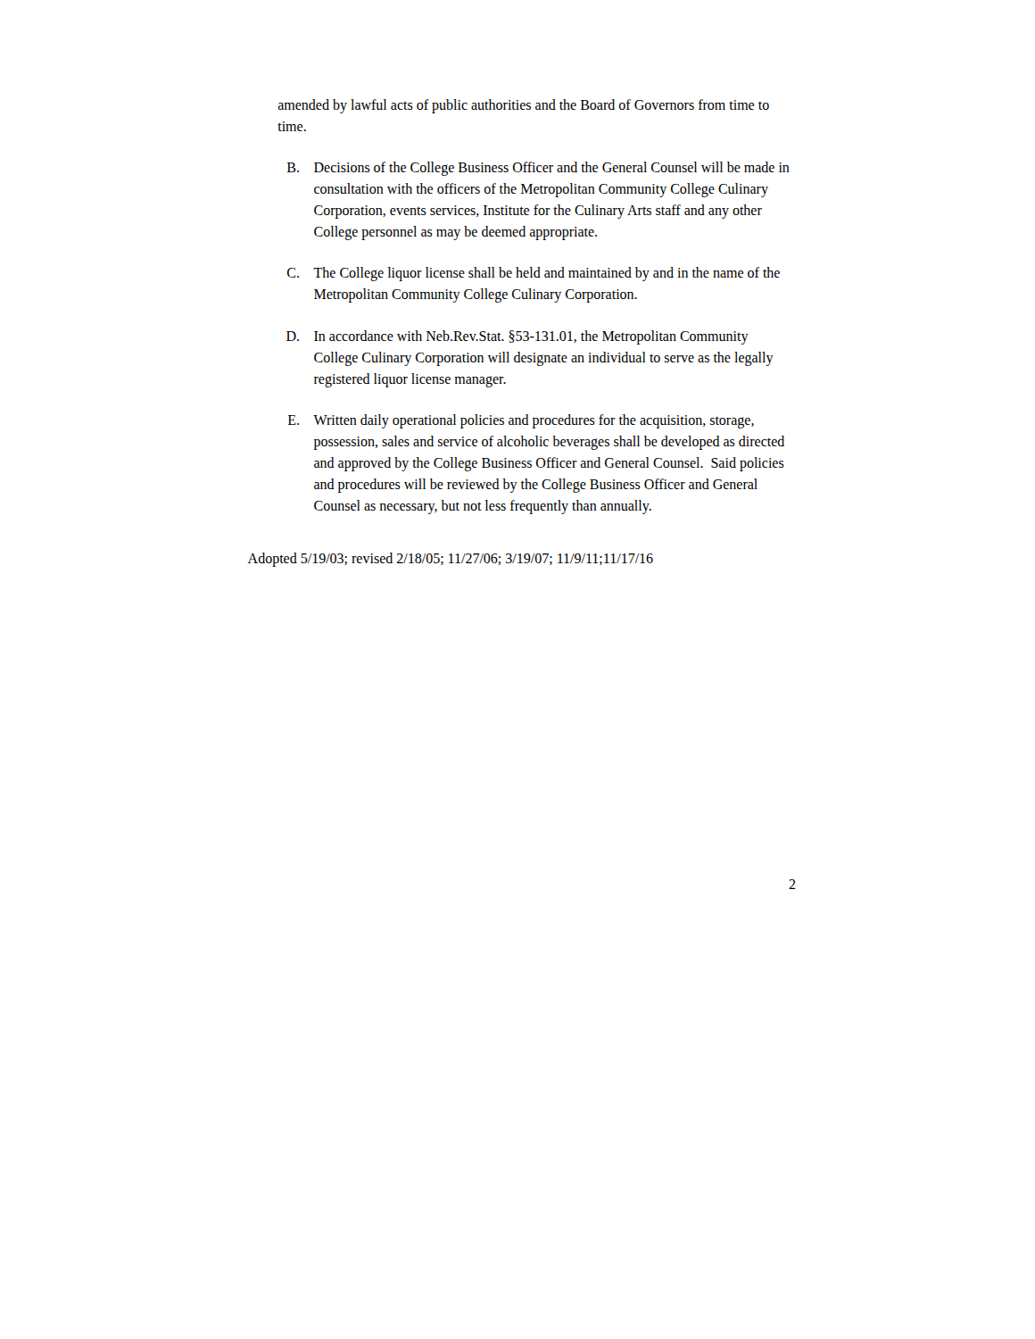amended by lawful acts of public authorities and the Board of Governors from time to time.
Decisions of the College Business Officer and the General Counsel will be made in consultation with the officers of the Metropolitan Community College Culinary Corporation, events services, Institute for the Culinary Arts staff and any other College personnel as may be deemed appropriate.
The College liquor license shall be held and maintained by and in the name of the Metropolitan Community College Culinary Corporation.
In accordance with Neb.Rev.Stat. §53-131.01, the Metropolitan Community College Culinary Corporation will designate an individual to serve as the legally registered liquor license manager.
Written daily operational policies and procedures for the acquisition, storage, possession, sales and service of alcoholic beverages shall be developed as directed and approved by the College Business Officer and General Counsel. Said policies and procedures will be reviewed by the College Business Officer and General Counsel as necessary, but not less frequently than annually.
Adopted 5/19/03; revised 2/18/05; 11/27/06; 3/19/07; 11/9/11;11/17/16
2